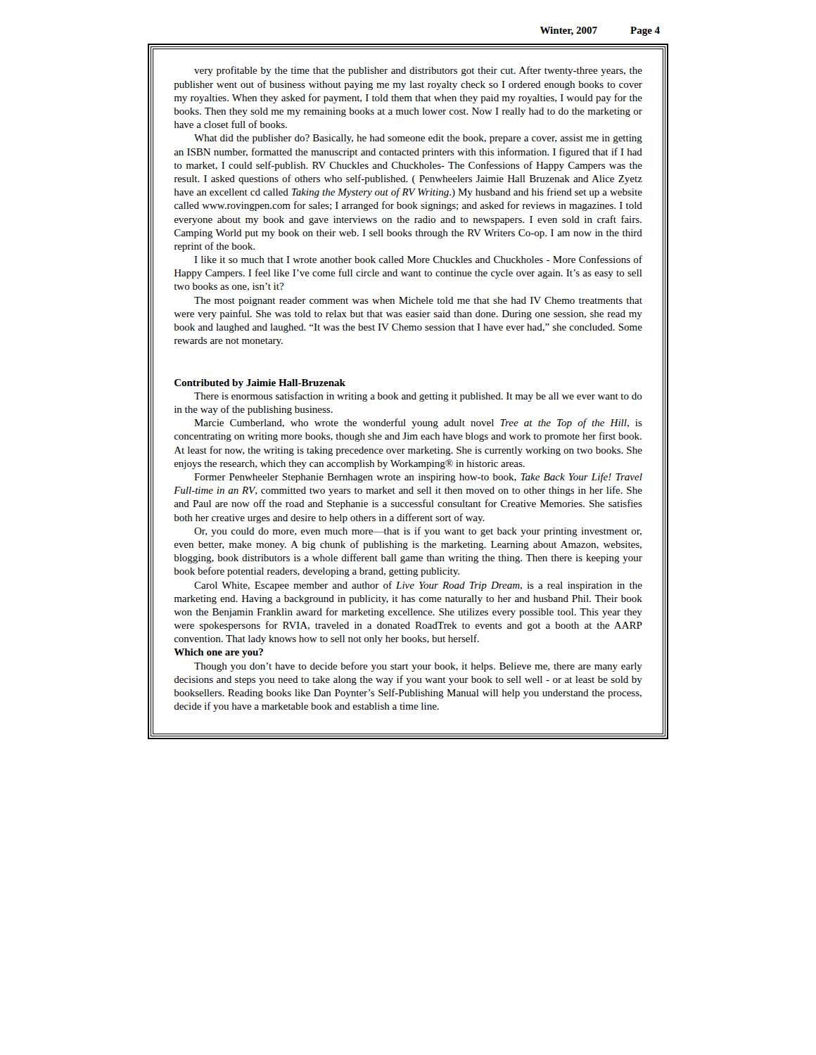Winter, 2007 Page 4
very profitable by the time that the publisher and distributors got their cut. After twenty-three years, the publisher went out of business without paying me my last royalty check so I ordered enough books to cover my royalties. When they asked for payment, I told them that when they paid my royalties, I would pay for the books. Then they sold me my remaining books at a much lower cost. Now I really had to do the marketing or have a closet full of books.
What did the publisher do? Basically, he had someone edit the book, prepare a cover, assist me in getting an ISBN number, formatted the manuscript and contacted printers with this information. I figured that if I had to market, I could self-publish. RV Chuckles and Chuckholes- The Confessions of Happy Campers was the result. I asked questions of others who self-published. ( Penwheelers Jaimie Hall Bruzenak and Alice Zyetz have an excellent cd called Taking the Mystery out of RV Writing.) My husband and his friend set up a website called www.rovingpen.com for sales; I arranged for book signings; and asked for reviews in magazines. I told everyone about my book and gave interviews on the radio and to newspapers. I even sold in craft fairs. Camping World put my book on their web. I sell books through the RV Writers Co-op. I am now in the third reprint of the book.
I like it so much that I wrote another book called More Chuckles and Chuckholes - More Confessions of Happy Campers. I feel like I’ve come full circle and want to continue the cycle over again. It’s as easy to sell two books as one, isn’t it?
The most poignant reader comment was when Michele told me that she had IV Chemo treatments that were very painful. She was told to relax but that was easier said than done. During one session, she read my book and laughed and laughed. “It was the best IV Chemo session that I have ever had,” she concluded. Some rewards are not monetary.
Contributed by Jaimie Hall-Bruzenak
There is enormous satisfaction in writing a book and getting it published. It may be all we ever want to do in the way of the publishing business.
Marcie Cumberland, who wrote the wonderful young adult novel Tree at the Top of the Hill, is concentrating on writing more books, though she and Jim each have blogs and work to promote her first book. At least for now, the writing is taking precedence over marketing. She is currently working on two books. She enjoys the research, which they can accomplish by Workamping® in historic areas.
Former Penwheeler Stephanie Bernhagen wrote an inspiring how-to book, Take Back Your Life! Travel Full-time in an RV, committed two years to market and sell it then moved on to other things in her life. She and Paul are now off the road and Stephanie is a successful consultant for Creative Memories. She satisfies both her creative urges and desire to help others in a different sort of way.
Or, you could do more, even much more—that is if you want to get back your printing investment or, even better, make money. A big chunk of publishing is the marketing. Learning about Amazon, websites, blogging, book distributors is a whole different ball game than writing the thing. Then there is keeping your book before potential readers, developing a brand, getting publicity.
Carol White, Escapee member and author of Live Your Road Trip Dream, is a real inspiration in the marketing end. Having a background in publicity, it has come naturally to her and husband Phil. Their book won the Benjamin Franklin award for marketing excellence. She utilizes every possible tool. This year they were spokespersons for RVIA, traveled in a donated RoadTrek to events and got a booth at the AARP convention. That lady knows how to sell not only her books, but herself.
Which one are you?
Though you don’t have to decide before you start your book, it helps. Believe me, there are many early decisions and steps you need to take along the way if you want your book to sell well - or at least be sold by booksellers. Reading books like Dan Poynter’s Self-Publishing Manual will help you understand the process, decide if you have a marketable book and establish a time line.